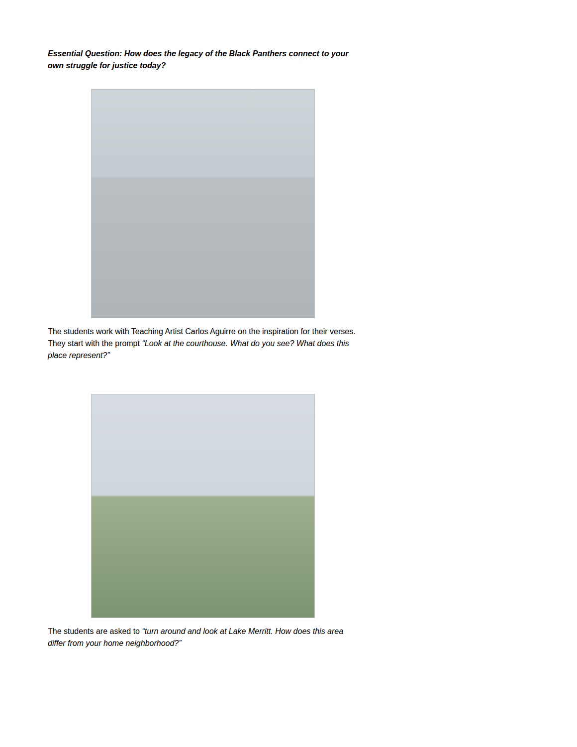Essential Question: How does the legacy of the Black Panthers connect to your own struggle for justice today?
The students work with Teaching Artist Carlos Aguirre on the inspiration for their verses. They start with the prompt “Look at the courthouse. What do you see? What does this place represent?”
The students are asked to “turn around and look at Lake Merritt. How does this area differ from your home neighborhood?”